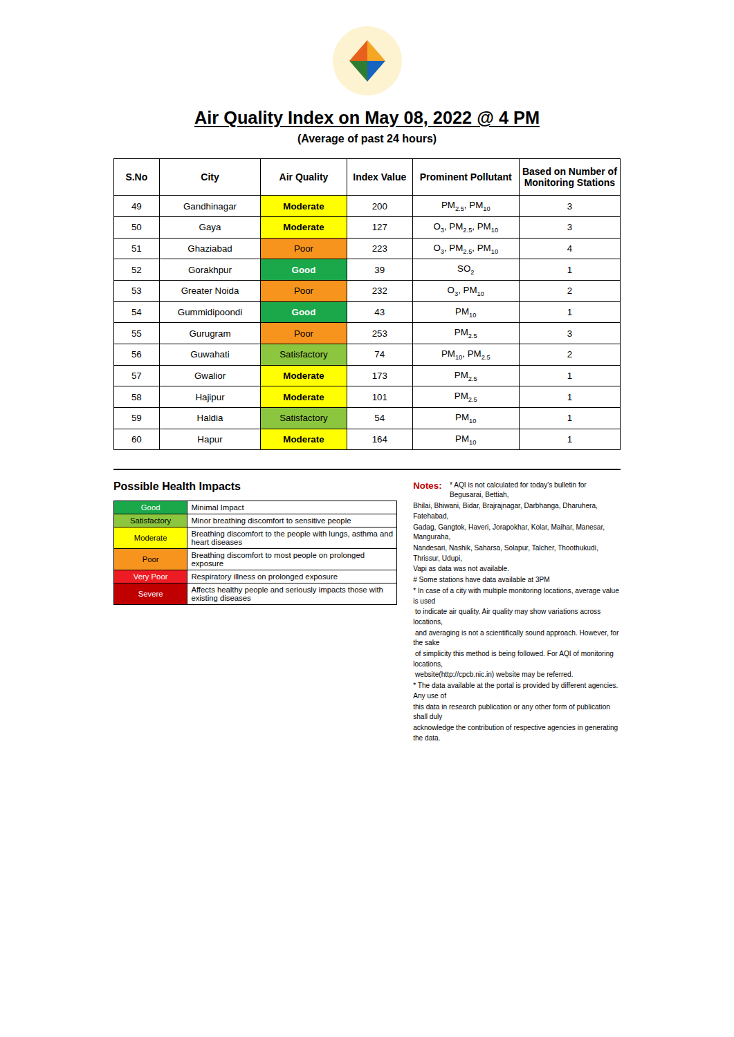Air Quality Index on May 08, 2022 @ 4 PM
(Average of past 24 hours)
| S.No | City | Air Quality | Index Value | Prominent Pollutant | Based on Number of Monitoring Stations |
| --- | --- | --- | --- | --- | --- |
| 49 | Gandhinagar | Moderate | 200 | PM 2.5 , PM 10 | 3 |
| 50 | Gaya | Moderate | 127 | O 3 , PM 2.5 , PM 10 | 3 |
| 51 | Ghaziabad | Poor | 223 | O 3 , PM 2.5 , PM 10 | 4 |
| 52 | Gorakhpur | Good | 39 | SO 2 | 1 |
| 53 | Greater Noida | Poor | 232 | O 3 , PM 10 | 2 |
| 54 | Gummidipoondi | Good | 43 | PM 10 | 1 |
| 55 | Gurugram | Poor | 253 | PM 2.5 | 3 |
| 56 | Guwahati | Satisfactory | 74 | PM 10 , PM 2.5 | 2 |
| 57 | Gwalior | Moderate | 173 | PM 2.5 | 1 |
| 58 | Hajipur | Moderate | 101 | PM 2.5 | 1 |
| 59 | Haldia | Satisfactory | 54 | PM 10 | 1 |
| 60 | Hapur | Moderate | 164 | PM 10 | 1 |
Possible Health Impacts
| Good | Minimal Impact |
| Satisfactory | Minor breathing discomfort to sensitive people |
| Moderate | Breathing discomfort to the people with lungs, asthma and heart diseases |
| Poor | Breathing discomfort to most people on prolonged exposure |
| Very Poor | Respiratory illness on prolonged exposure |
| Severe | Affects healthy people and seriously impacts those with existing diseases |
Notes:
* AQI is not calculated for today's bulletin for Begusarai, Bettiah,
Bhilai, Bhiwani, Bidar, Brajrajnagar, Darbhanga, Dharuhera, Fatehabad,
Gadag, Gangtok, Haveri, Jorapokhar, Kolar, Maihar, Manesar, Manguraha,
Nandesari, Nashik, Saharsa, Solapur, Talcher, Thoothukudi, Thrissur, Udupi,
Vapi as data was not available.
# Some stations have data available at 3PM
* In case of a city with multiple monitoring locations, average value is used
to indicate air quality. Air quality may show variations across locations,
and averaging is not a scientifically sound approach. However, for the sake
of simplicity this method is being followed. For AQI of monitoring locations,
website(http://cpcb.nic.in) website may be referred.
* The data available at the portal is provided by different agencies. Any use of
this data in research publication or any other form of publication shall duly
acknowledge the contribution of respective agencies in generating the data.